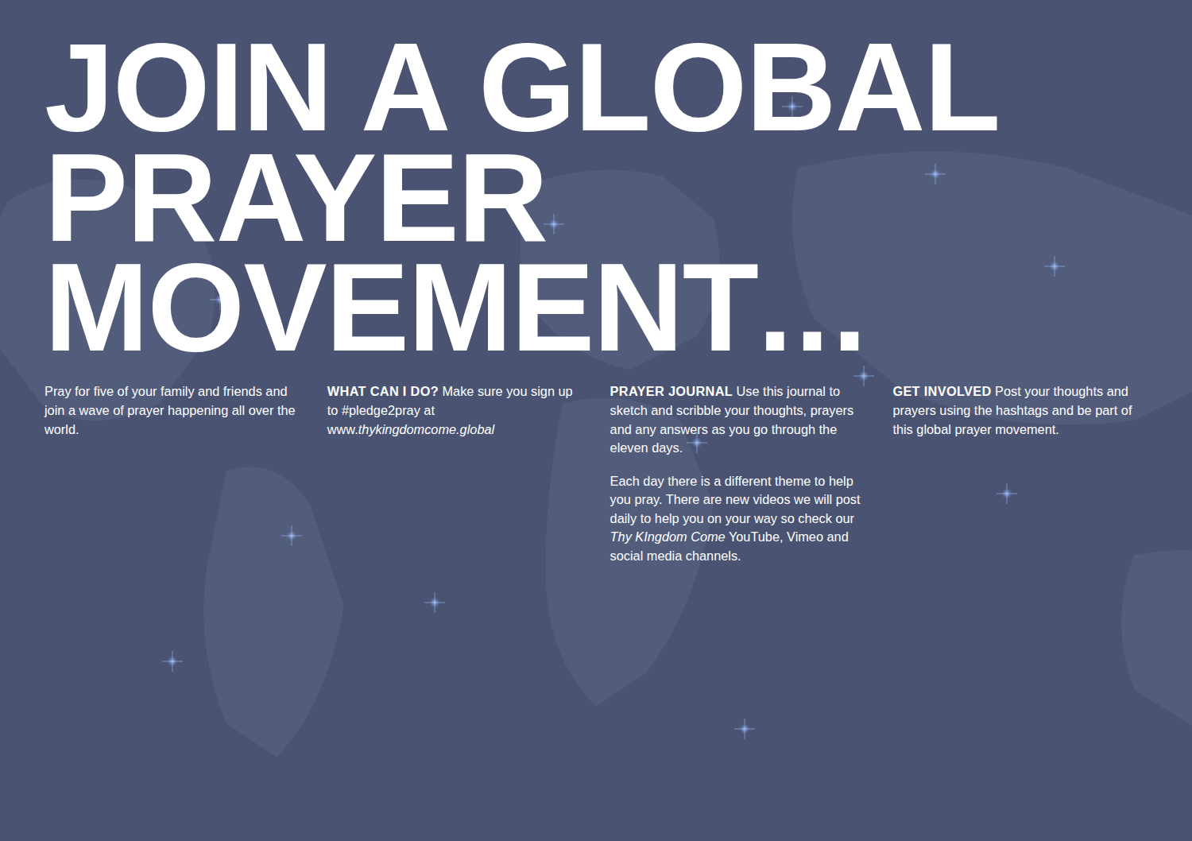Join a Global Prayer Movement...
Pray for five of your family and friends and join a wave of prayer happening all over the world.
What can I do? Make sure you sign up to #pledge2pray at www.thykingdomcome.global
Prayer Journal Use this journal to sketch and scribble your thoughts, prayers and any answers as you go through the eleven days.
Each day there is a different theme to help you pray. There are new videos we will post daily to help you on your way so check our Thy KIngdom Come YouTube, Vimeo and social media channels.
Get Involved Post your thoughts and prayers using the hashtags and be part of this global prayer movement.